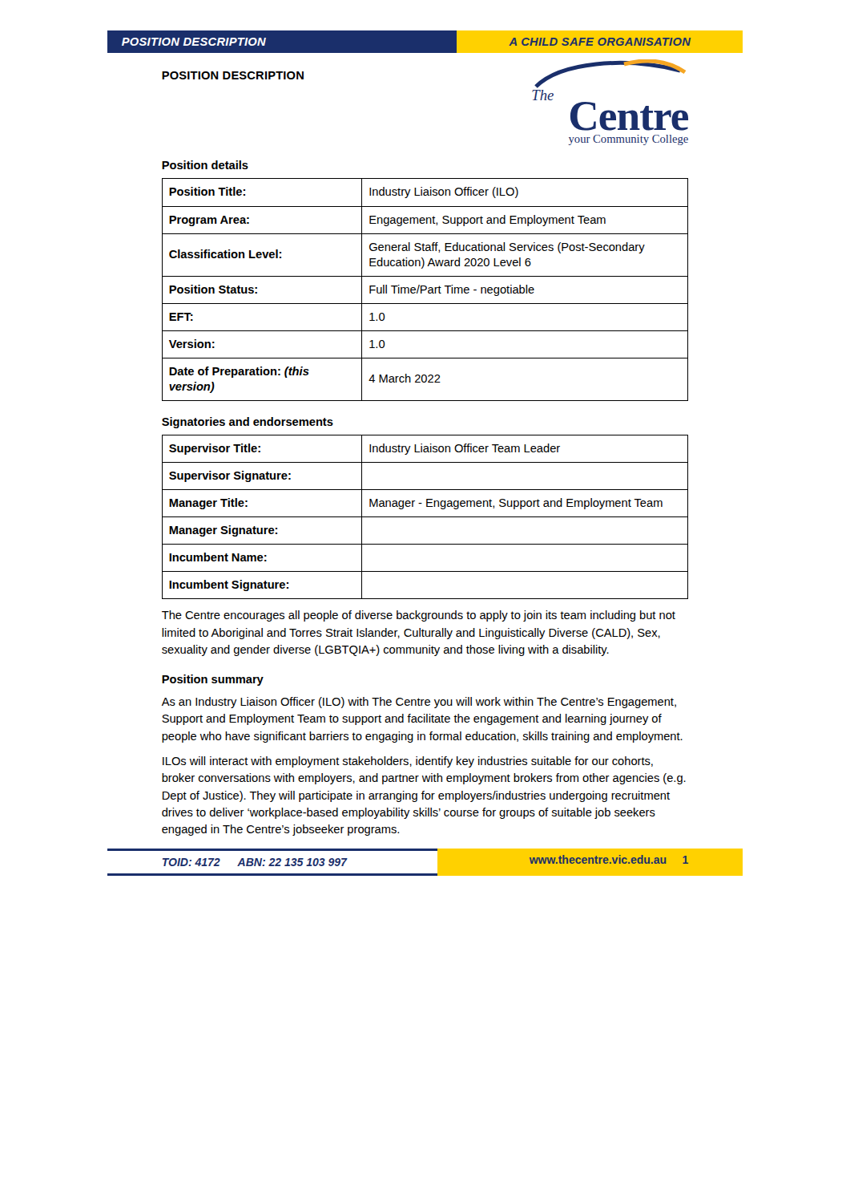POSITION DESCRIPTION
A CHILD SAFE ORGANISATION
POSITION DESCRIPTION
The Centre your Community College
Position details
| Position Title: | Industry Liaison Officer (ILO) |
| Program Area: | Engagement, Support and Employment Team |
| Classification Level: | General Staff, Educational Services (Post-Secondary Education) Award 2020 Level 6 |
| Position Status: | Full Time/Part Time - negotiable |
| EFT: | 1.0 |
| Version: | 1.0 |
| Date of Preparation: (this version) | 4 March 2022 |
Signatories and endorsements
| Supervisor Title: | Industry Liaison Officer Team Leader |
| Supervisor Signature: | |
| Manager Title: | Manager - Engagement, Support and Employment Team |
| Manager Signature: | |
| Incumbent Name: | |
| Incumbent Signature: | |
The Centre encourages all people of diverse backgrounds to apply to join its team including but not limited to Aboriginal and Torres Strait Islander, Culturally and Linguistically Diverse (CALD), Sex, sexuality and gender diverse (LGBTQIA+) community and those living with a disability.
Position summary
As an Industry Liaison Officer (ILO) with The Centre you will work within The Centre’s Engagement, Support and Employment Team to support and facilitate the engagement and learning journey of people who have significant barriers to engaging in formal education, skills training and employment.
ILOs will interact with employment stakeholders, identify key industries suitable for our cohorts, broker conversations with employers, and partner with employment brokers from other agencies (e.g. Dept of Justice). They will participate in arranging for employers/industries undergoing recruitment drives to deliver ‘workplace-based employability skills’ course for groups of suitable job seekers engaged in The Centre’s jobseeker programs.
TOID: 4172 ABN: 22 135 103 997
www.thecentre.vic.edu.au 1